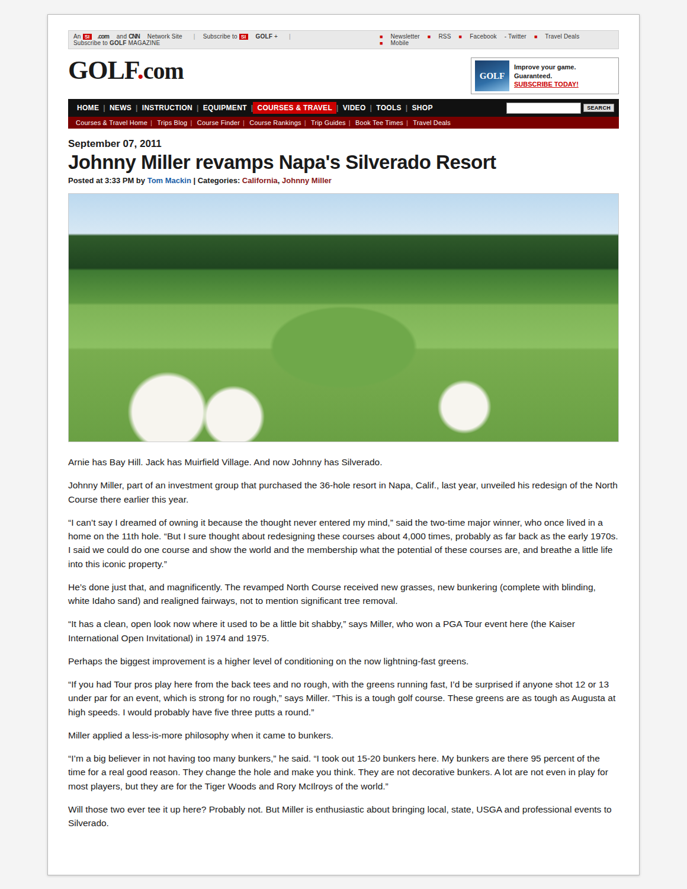An SI.com and CNN Network Site | Subscribe to SI GOLF + | Subscribe to GOLF MAGAZINE
■ Newsletter ■ RSS ■ Facebook - Twitter ■ Travel Deals ■ Mobile
GOLF. com
GOLF
Improve your game.
Guaranteed.
SUBSCRIBE TODAY!
HOME| NEWS| INSTRUCTION| EQUIPMENT| COURSES & TRAVEL| VIDEO| TOOLS| SHOP SEARCH
Courses & Travel Home| Trips Blog| Course Finder| Course Rankings| Trip Guides| Book Tee Times| Travel Deals
September 07, 2011
Johnny Miller revamps Napa's Silverado Resort
Posted at 3:33 PM by Tom Mackin | Categories: California, Johnny Miller
Arnie has Bay Hill. Jack has Muirfield Village. And now Johnny has Silverado.
Johnny Miller, part of an investment group that purchased the 36-hole resort in Napa, Calif., last year, unveiled his redesign of the North Course there earlier this year.
“I can’t say I dreamed of owning it because the thought never entered my mind,” said the two-time major winner, who once lived in a home on the 11th hole. “But I sure thought about redesigning these courses about 4,000 times, probably as far back as the early 1970s. I said we could do one course and show the world and the membership what the potential of these courses are, and breathe a little life into this iconic property.”
He’s done just that, and magnificently. The revamped North Course received new grasses, new bunkering (complete with blinding, white Idaho sand) and realigned fairways, not to mention significant tree removal.
“It has a clean, open look now where it used to be a little bit shabby,” says Miller, who won a PGA Tour event here (the Kaiser International Open Invitational) in 1974 and 1975.
Perhaps the biggest improvement is a higher level of conditioning on the now lightning-fast greens.
“If you had Tour pros play here from the back tees and no rough, with the greens running fast, I’d be surprised if anyone shot 12 or 13 under par for an event, which is strong for no rough,” says Miller. “This is a tough golf course. These greens are as tough as Augusta at high speeds. I would probably have five three putts a round.”
Miller applied a less-is-more philosophy when it came to bunkers.
“I’m a big believer in not having too many bunkers,” he said. “I took out 15-20 bunkers here. My bunkers are there 95 percent of the time for a real good reason. They change the hole and make you think. They are not decorative bunkers. A lot are not even in play for most players, but they are for the Tiger Woods and Rory McIlroys of the world.”
Will those two ever tee it up here? Probably not. But Miller is enthusiastic about bringing local, state, USGA and professional events to Silverado.